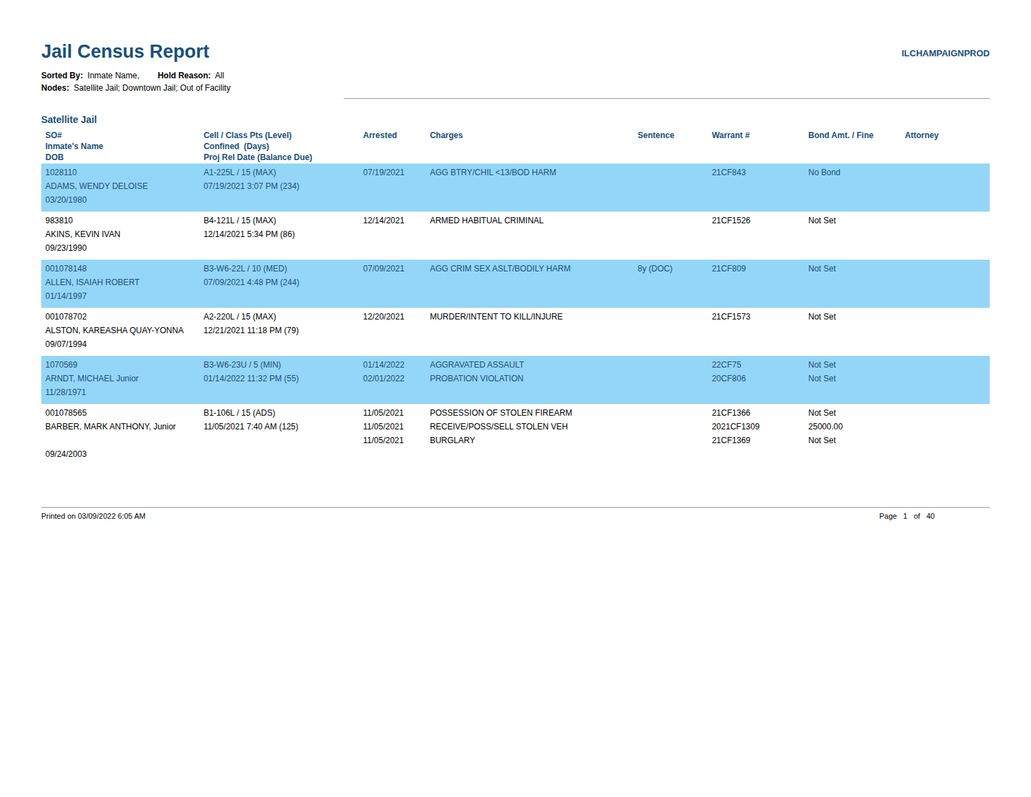ILCHAMPAIGNPROD
Jail Census Report
Sorted By: Inmate Name, Hold Reason: All
Nodes: Satellite Jail; Downtown Jail; Out of Facility
Satellite Jail
| SO# | Cell / Class Pts (Level) | Arrested | Charges | Sentence | Warrant # | Bond Amt. / Fine | Attorney |
| --- | --- | --- | --- | --- | --- | --- | --- |
| Inmate's Name | Confined (Days) | | | | | | |
| DOB | Proj Rel Date (Balance Due) | | | | | | |
| 1028110 | A1-225L / 15 (MAX) | 07/19/2021 | AGG BTRY/CHIL <13/BOD HARM | | 21CF843 | No Bond | |
| ADAMS, WENDY DELOISE | 07/19/2021 3:07 PM (234) | | | | | | |
| 03/20/1980 | | | | | | | |
| 983810 | B4-121L / 15 (MAX) | 12/14/2021 | ARMED HABITUAL CRIMINAL | | 21CF1526 | Not Set | |
| AKINS, KEVIN IVAN | 12/14/2021 5:34 PM (86) | | | | | | |
| 09/23/1990 | | | | | | | |
| 001078148 | B3-W6-22L / 10 (MED) | 07/09/2021 | AGG CRIM SEX ASLT/BODILY HARM | 8y (DOC) | 21CF809 | Not Set | |
| ALLEN, ISAIAH ROBERT | 07/09/2021 4:48 PM (244) | | | | | | |
| 01/14/1997 | | | | | | | |
| 001078702 | A2-220L / 15 (MAX) | 12/20/2021 | MURDER/INTENT TO KILL/INJURE | | 21CF1573 | Not Set | |
| ALSTON, KAREASHA QUAY-YONNA | 12/21/2021 11:18 PM (79) | | | | | | |
| 09/07/1994 | | | | | | | |
| 1070569 | B3-W6-23U / 5 (MIN) | 01/14/2022 | AGGRAVATED ASSAULT | | 22CF75 | Not Set | |
| ARNDT, MICHAEL Junior | 01/14/2022 11:32 PM (55) | 02/01/2022 | PROBATION VIOLATION | | 20CF806 | Not Set | |
| 11/28/1971 | | | | | | | |
| 001078565 | B1-106L / 15 (ADS) | 11/05/2021 | POSSESSION OF STOLEN FIREARM | | 21CF1366 | Not Set | |
| BARBER, MARK ANTHONY, Junior | 11/05/2021 7:40 AM (125) | 11/05/2021 | RECEIVE/POSS/SELL STOLEN VEH | | 2021CF1309 | 25000.00 | |
| | | 11/05/2021 | BURGLARY | | 21CF1369 | Not Set | |
| 09/24/2003 | | | | | | | |
Printed on 03/09/2022 6:05 AM
Page 1 of 40